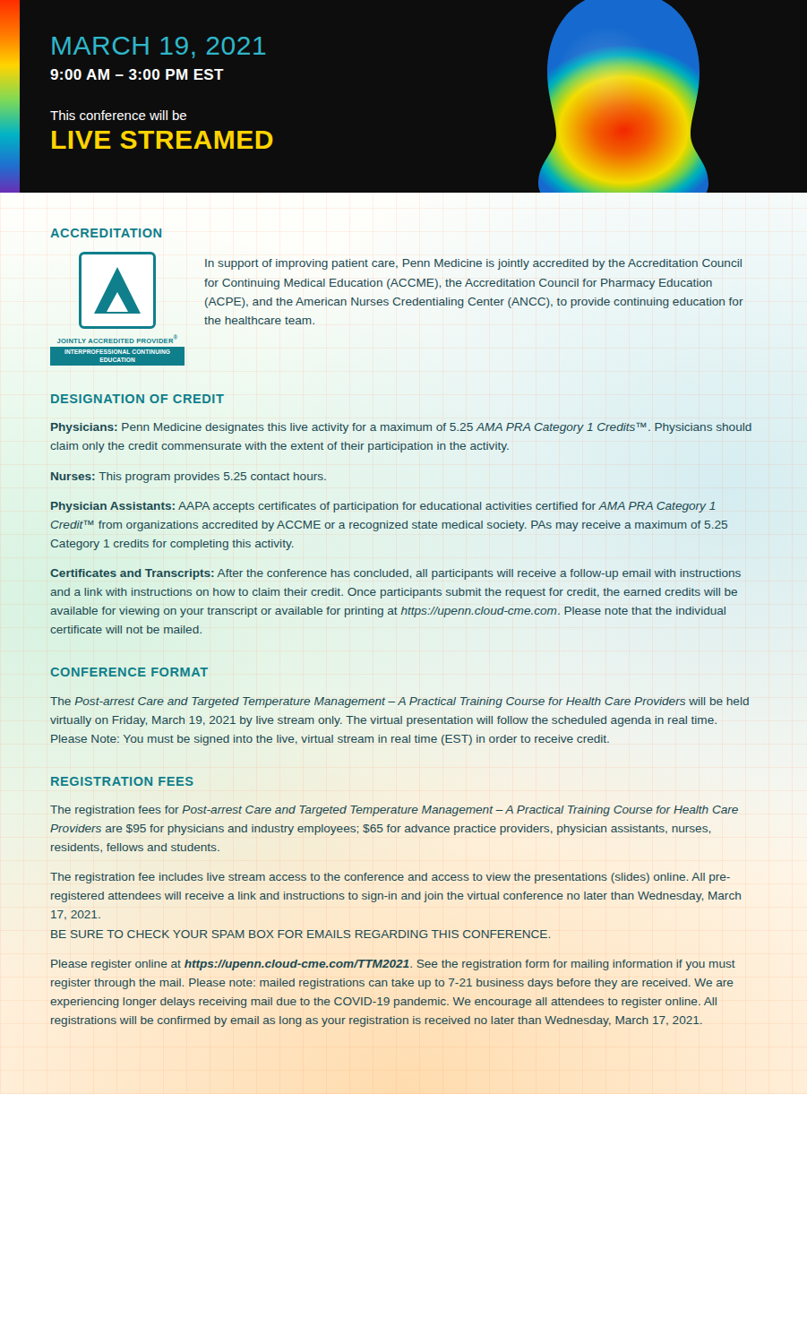MARCH 19, 2021
9:00 AM – 3:00 PM EST
This conference will be LIVE STREAMED
Accreditation
JOINTLY ACCREDITED PROVIDER® INTERPROFESSIONAL CONTINUING EDUCATION
In support of improving patient care, Penn Medicine is jointly accredited by the Accreditation Council for Continuing Medical Education (ACCME), the Accreditation Council for Pharmacy Education (ACPE), and the American Nurses Credentialing Center (ANCC), to provide continuing education for the healthcare team.
Designation of Credit
Physicians: Penn Medicine designates this live activity for a maximum of 5.25 AMA PRA Category 1 Credits™. Physicians should claim only the credit commensurate with the extent of their participation in the activity.
Nurses: This program provides 5.25 contact hours.
Physician Assistants: AAPA accepts certificates of participation for educational activities certified for AMA PRA Category 1 Credit™ from organizations accredited by ACCME or a recognized state medical society. PAs may receive a maximum of 5.25 Category 1 credits for completing this activity.
Certificates and Transcripts: After the conference has concluded, all participants will receive a follow-up email with instructions and a link with instructions on how to claim their credit. Once participants submit the request for credit, the earned credits will be available for viewing on your transcript or available for printing at https://upenn.cloud-cme.com. Please note that the individual certificate will not be mailed.
Conference Format
The Post-arrest Care and Targeted Temperature Management – A Practical Training Course for Health Care Providers will be held virtually on Friday, March 19, 2021 by live stream only. The virtual presentation will follow the scheduled agenda in real time. Please Note: You must be signed into the live, virtual stream in real time (EST) in order to receive credit.
Registration Fees
The registration fees for Post-arrest Care and Targeted Temperature Management – A Practical Training Course for Health Care Providers are $95 for physicians and industry employees; $65 for advance practice providers, physician assistants, nurses, residents, fellows and students.
The registration fee includes live stream access to the conference and access to view the presentations (slides) online. All pre-registered attendees will receive a link and instructions to sign-in and join the virtual conference no later than Wednesday, March 17, 2021.
Be sure to check your spam box for emails regarding this conference.
Please register online at https://upenn.cloud-cme.com/TTM2021. See the registration form for mailing information if you must register through the mail. Please note: mailed registrations can take up to 7-21 business days before they are received. We are experiencing longer delays receiving mail due to the COVID-19 pandemic. We encourage all attendees to register online. All registrations will be confirmed by email as long as your registration is received no later than Wednesday, March 17, 2021.